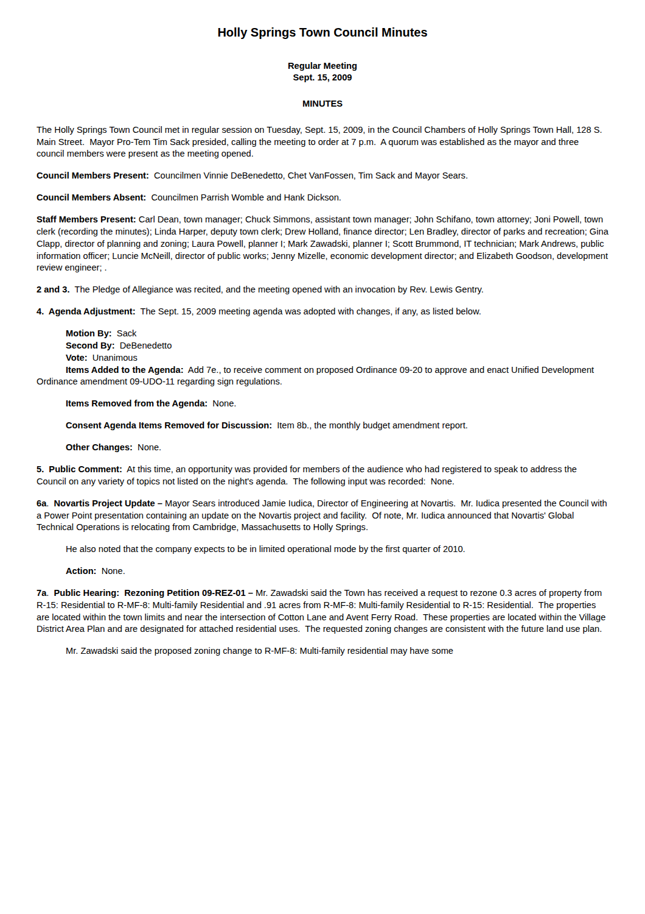Holly Springs Town Council Minutes
Regular Meeting
Sept. 15, 2009
MINUTES
The Holly Springs Town Council met in regular session on Tuesday, Sept. 15, 2009, in the Council Chambers of Holly Springs Town Hall, 128 S. Main Street. Mayor Pro-Tem Tim Sack presided, calling the meeting to order at 7 p.m. A quorum was established as the mayor and three council members were present as the meeting opened.
Council Members Present: Councilmen Vinnie DeBenedetto, Chet VanFossen, Tim Sack and Mayor Sears.
Council Members Absent: Councilmen Parrish Womble and Hank Dickson.
Staff Members Present: Carl Dean, town manager; Chuck Simmons, assistant town manager; John Schifano, town attorney; Joni Powell, town clerk (recording the minutes); Linda Harper, deputy town clerk; Drew Holland, finance director; Len Bradley, director of parks and recreation; Gina Clapp, director of planning and zoning; Laura Powell, planner I; Mark Zawadski, planner I; Scott Brummond, IT technician; Mark Andrews, public information officer; Luncie McNeill, director of public works; Jenny Mizelle, economic development director; and Elizabeth Goodson, development review engineer; .
2 and 3. The Pledge of Allegiance was recited, and the meeting opened with an invocation by Rev. Lewis Gentry.
4. Agenda Adjustment: The Sept. 15, 2009 meeting agenda was adopted with changes, if any, as listed below.
Motion By: Sack
Second By: DeBenedetto
Vote: Unanimous
Items Added to the Agenda: Add 7e., to receive comment on proposed Ordinance 09-20 to approve and enact Unified Development Ordinance amendment 09-UDO-11 regarding sign regulations.
Items Removed from the Agenda: None.
Consent Agenda Items Removed for Discussion: Item 8b., the monthly budget amendment report.
Other Changes: None.
5. Public Comment: At this time, an opportunity was provided for members of the audience who had registered to speak to address the Council on any variety of topics not listed on the night's agenda. The following input was recorded: None.
6a. Novartis Project Update – Mayor Sears introduced Jamie Iudica, Director of Engineering at Novartis. Mr. Iudica presented the Council with a Power Point presentation containing an update on the Novartis project and facility. Of note, Mr. Iudica announced that Novartis' Global Technical Operations is relocating from Cambridge, Massachusetts to Holly Springs.
He also noted that the company expects to be in limited operational mode by the first quarter of 2010.
Action: None.
7a. Public Hearing: Rezoning Petition 09-REZ-01 – Mr. Zawadski said the Town has received a request to rezone 0.3 acres of property from R-15: Residential to R-MF-8: Multi-family Residential and .91 acres from R-MF-8: Multi-family Residential to R-15: Residential. The properties are located within the town limits and near the intersection of Cotton Lane and Avent Ferry Road. These properties are located within the Village District Area Plan and are designated for attached residential uses. The requested zoning changes are consistent with the future land use plan.
Mr. Zawadski said the proposed zoning change to R-MF-8: Multi-family residential may have some